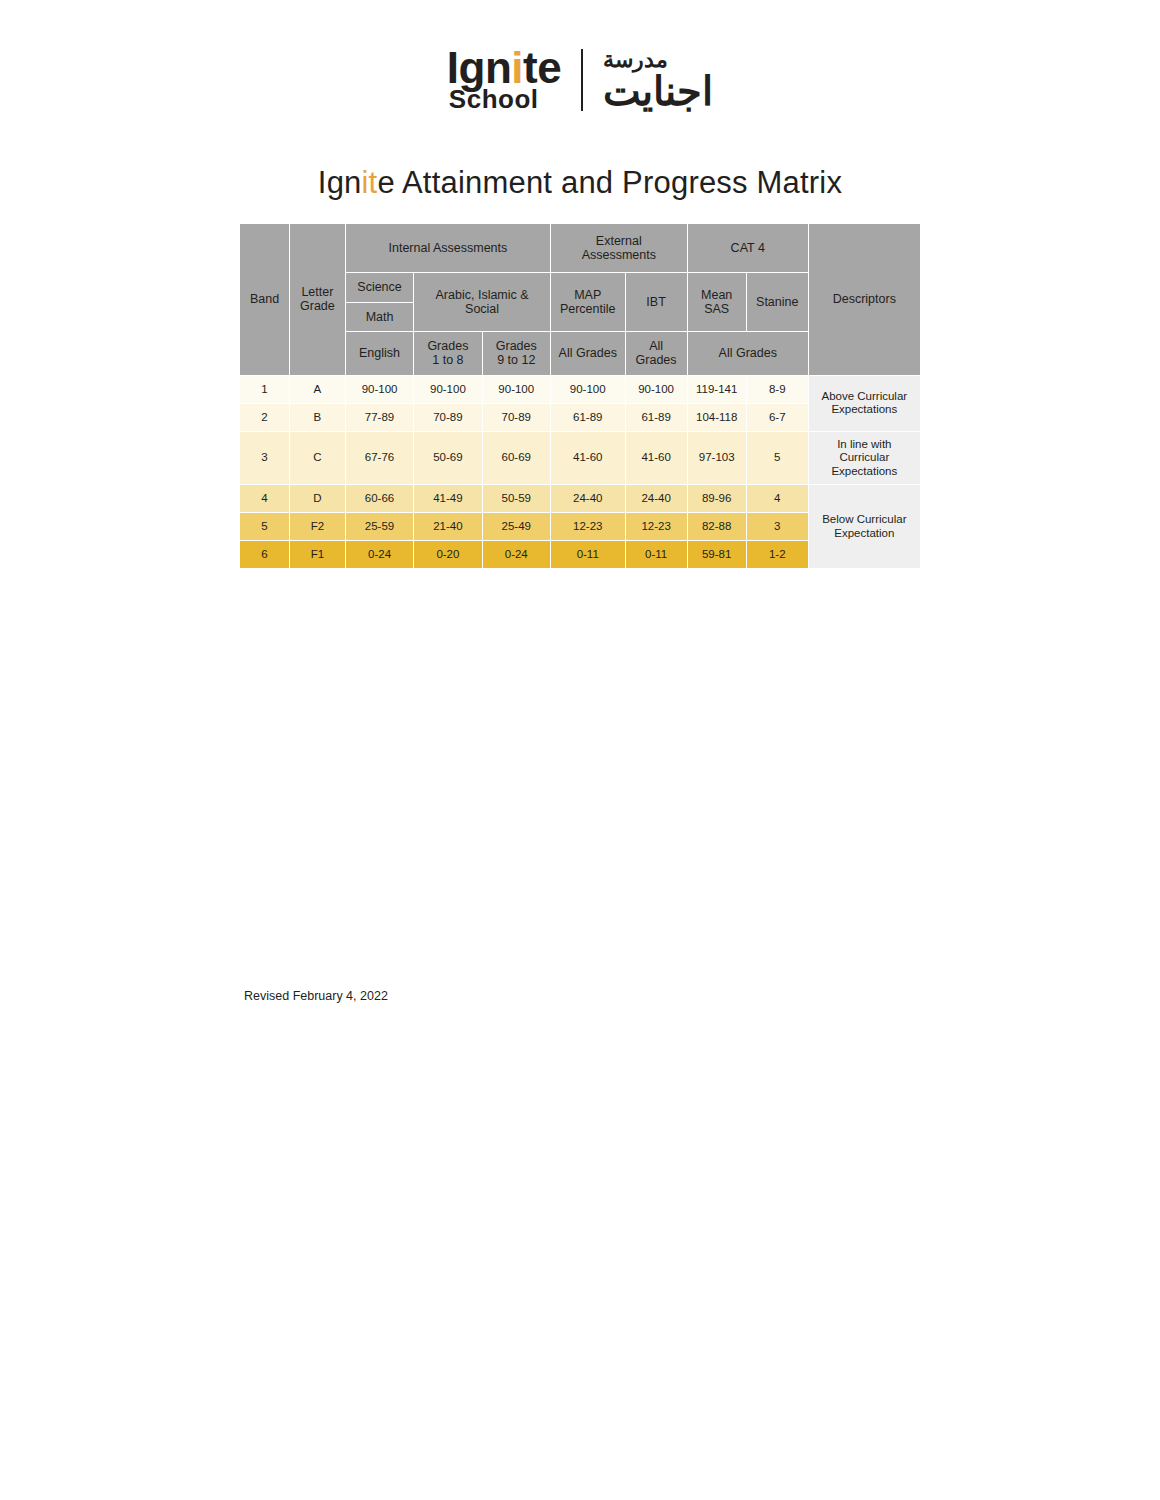Ignite School مدرسة اجنايت
Ign it e Attainment and Progress Matrix
| Band | Letter Grade | Internal Assessments | External Assessments | CAT 4 | Descriptors |
| --- | --- | --- | --- | --- | --- |
| Science | Arabic, Islamic & Social | MAP Percentile | IBT | Mean SAS | Stanine |
| Math |
| English | Grades 1 to 8 | Grades 9 to 12 | All Grades | All Grades | All Grades |
| 1 | A | 90-100 | 90-100 | 90-100 | 90-100 | 90-100 | 119-141 | 8-9 | Above Curricular Expectations |
| 2 | B | 77-89 | 70-89 | 70-89 | 61-89 | 61-89 | 104-118 | 6-7 |
| 3 | C | 67-76 | 50-69 | 60-69 | 41-60 | 41-60 | 97-103 | 5 | In line with Curricular Expectations |
| 4 | D | 60-66 | 41-49 | 50-59 | 24-40 | 24-40 | 89-96 | 4 | Below Curricular Expectation |
| 5 | F2 | 25-59 | 21-40 | 25-49 | 12-23 | 12-23 | 82-88 | 3 |
| 6 | F1 | 0-24 | 0-20 | 0-24 | 0-11 | 0-11 | 59-81 | 1-2 |
Revised February 4, 2022